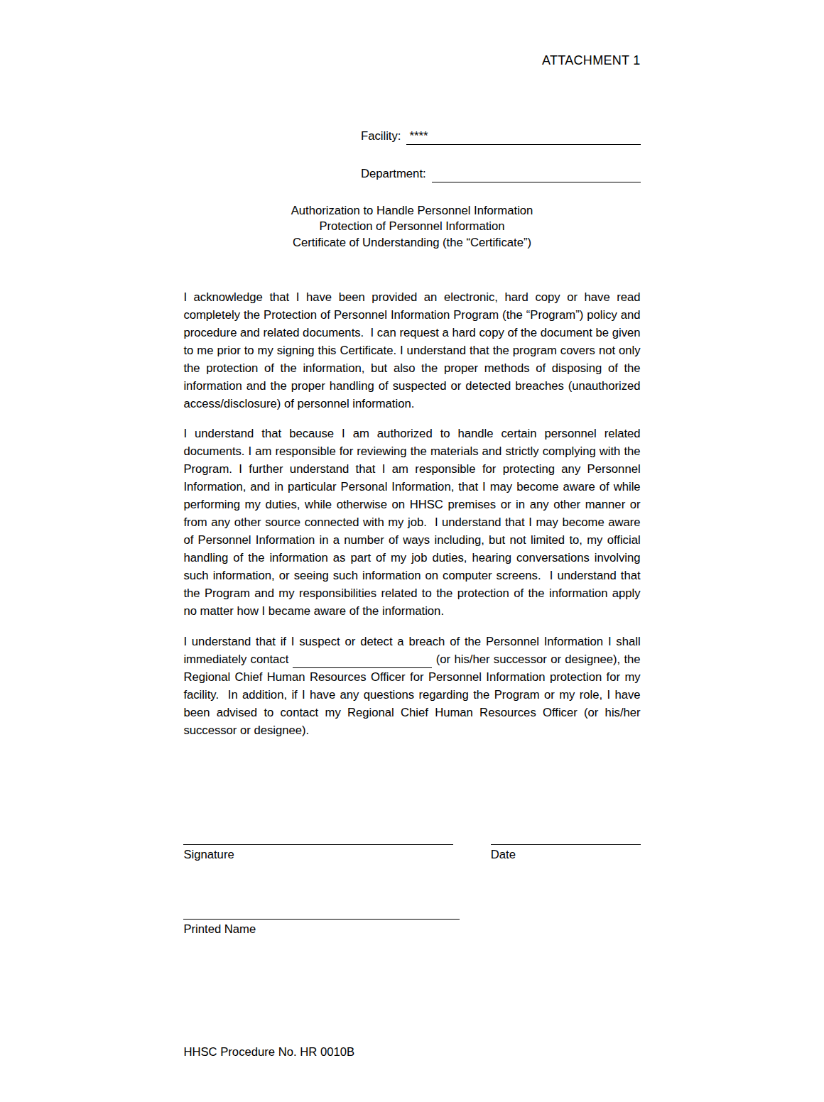ATTACHMENT 1
Facility:
****
Department:
Authorization to Handle Personnel Information
Protection of Personnel Information
Certificate of Understanding (the “Certificate”)
I acknowledge that I have been provided an electronic, hard copy or have read completely the Protection of Personnel Information Program (the “Program”) policy and procedure and related documents. I can request a hard copy of the document be given to me prior to my signing this Certificate. I understand that the program covers not only the protection of the information, but also the proper methods of disposing of the information and the proper handling of suspected or detected breaches (unauthorized access/disclosure) of personnel information.
I understand that because I am authorized to handle certain personnel related documents. I am responsible for reviewing the materials and strictly complying with the Program. I further understand that I am responsible for protecting any Personnel Information, and in particular Personal Information, that I may become aware of while performing my duties, while otherwise on HHSC premises or in any other manner or from any other source connected with my job. I understand that I may become aware of Personnel Information in a number of ways including, but not limited to, my official handling of the information as part of my job duties, hearing conversations involving such information, or seeing such information on computer screens. I understand that the Program and my responsibilities related to the protection of the information apply no matter how I became aware of the information.
I understand that if I suspect or detect a breach of the Personnel Information I shall immediately contact (or his/her successor or designee), the Regional Chief Human Resources Officer for Personnel Information protection for my facility. In addition, if I have any questions regarding the Program or my role, I have been advised to contact my Regional Chief Human Resources Officer (or his/her successor or designee).
Signature
Date
Printed Name
HHSC Procedure No. HR 0010B